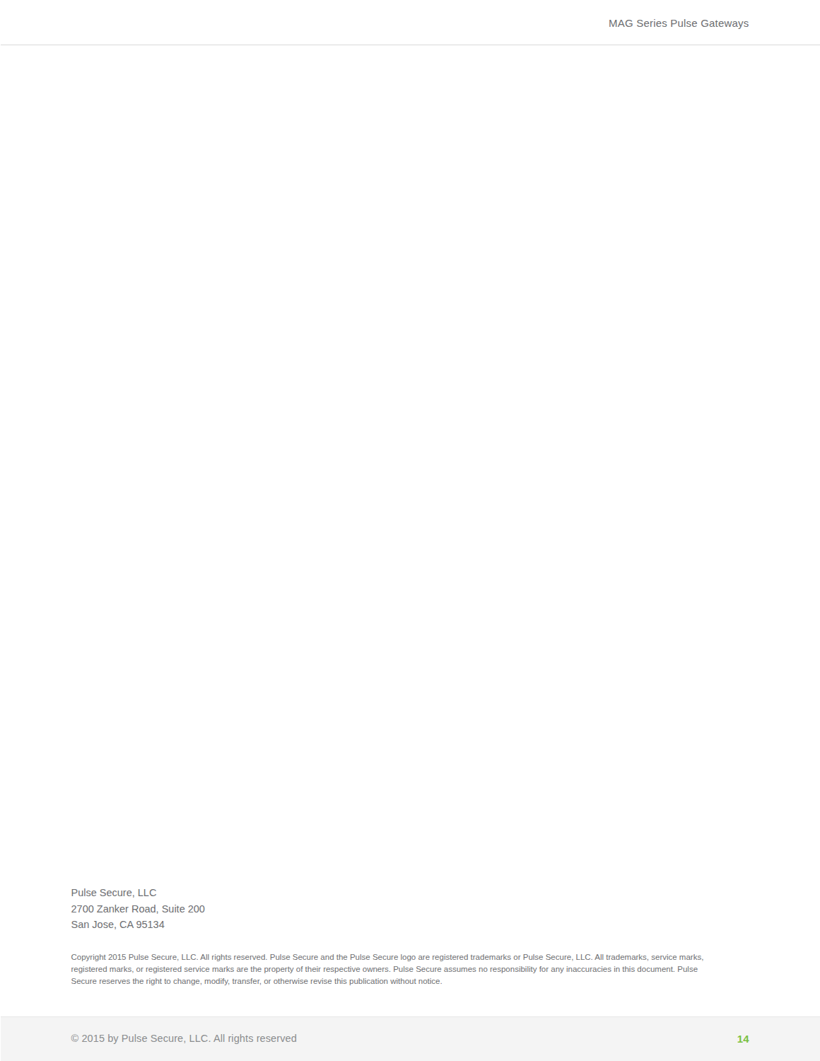MAG Series Pulse Gateways
Pulse Secure, LLC
2700 Zanker Road, Suite 200
San Jose, CA 95134
Copyright 2015 Pulse Secure, LLC. All rights reserved. Pulse Secure and the Pulse Secure logo are registered trademarks or Pulse Secure, LLC. All trademarks, service marks, registered marks, or registered service marks are the property of their respective owners. Pulse Secure assumes no responsibility for any inaccuracies in this document. Pulse Secure reserves the right to change, modify, transfer, or otherwise revise this publication without notice.
© 2015 by Pulse Secure, LLC. All rights reserved
14